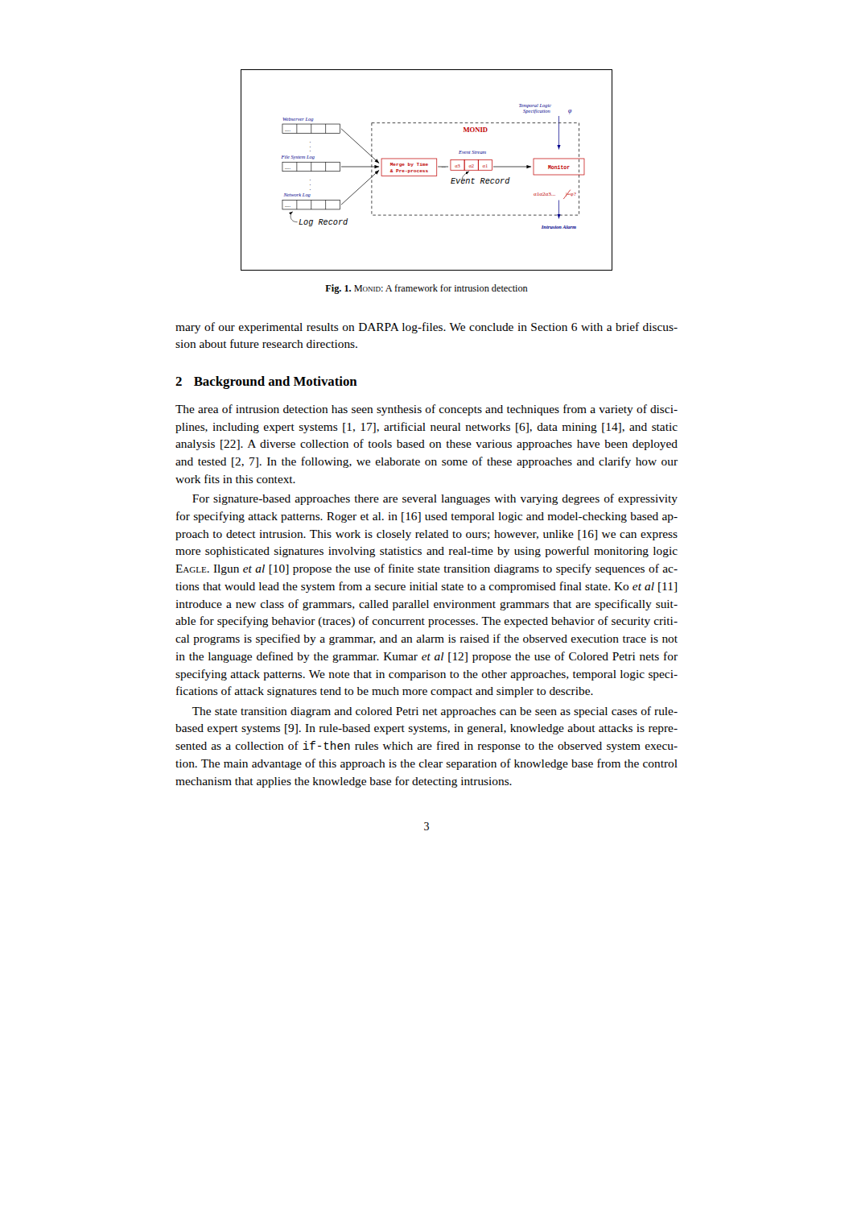Temporal Logic Specification φ MONID Webserver Log .... . . . File System Log .... . . . Network Log .... Log Record Merge by Time & Pre-process Event Stream ... α3 α2 α1 Event Record Monitor α1α2α3... |=φ? Intrusion Alarm
Fig. 1. Monid: A framework for intrusion detection
mary of our experimental results on DARPA log-files. We conclude in Section 6 with a brief discussion about future research directions.
2 Background and Motivation
The area of intrusion detection has seen synthesis of concepts and techniques from a variety of disciplines, including expert systems [1, 17], artificial neural networks [6], data mining [14], and static analysis [22]. A diverse collection of tools based on these various approaches have been deployed and tested [2, 7]. In the following, we elaborate on some of these approaches and clarify how our work fits in this context.
For signature-based approaches there are several languages with varying degrees of expressivity for specifying attack patterns. Roger et al. in [16] used temporal logic and model-checking based approach to detect intrusion. This work is closely related to ours; however, unlike [16] we can express more sophisticated signatures involving statistics and real-time by using powerful monitoring logic Eagle. Ilgun et al [10] propose the use of finite state transition diagrams to specify sequences of actions that would lead the system from a secure initial state to a compromised final state. Ko et al [11] introduce a new class of grammars, called parallel environment grammars that are specifically suitable for specifying behavior (traces) of concurrent processes. The expected behavior of security critical programs is specified by a grammar, and an alarm is raised if the observed execution trace is not in the language defined by the grammar. Kumar et al [12] propose the use of Colored Petri nets for specifying attack patterns. We note that in comparison to the other approaches, temporal logic specifications of attack signatures tend to be much more compact and simpler to describe.
The state transition diagram and colored Petri net approaches can be seen as special cases of rule-based expert systems [9]. In rule-based expert systems, in general, knowledge about attacks is represented as a collection of if-then rules which are fired in response to the observed system execution. The main advantage of this approach is the clear separation of knowledge base from the control mechanism that applies the knowledge base for detecting intrusions.
3